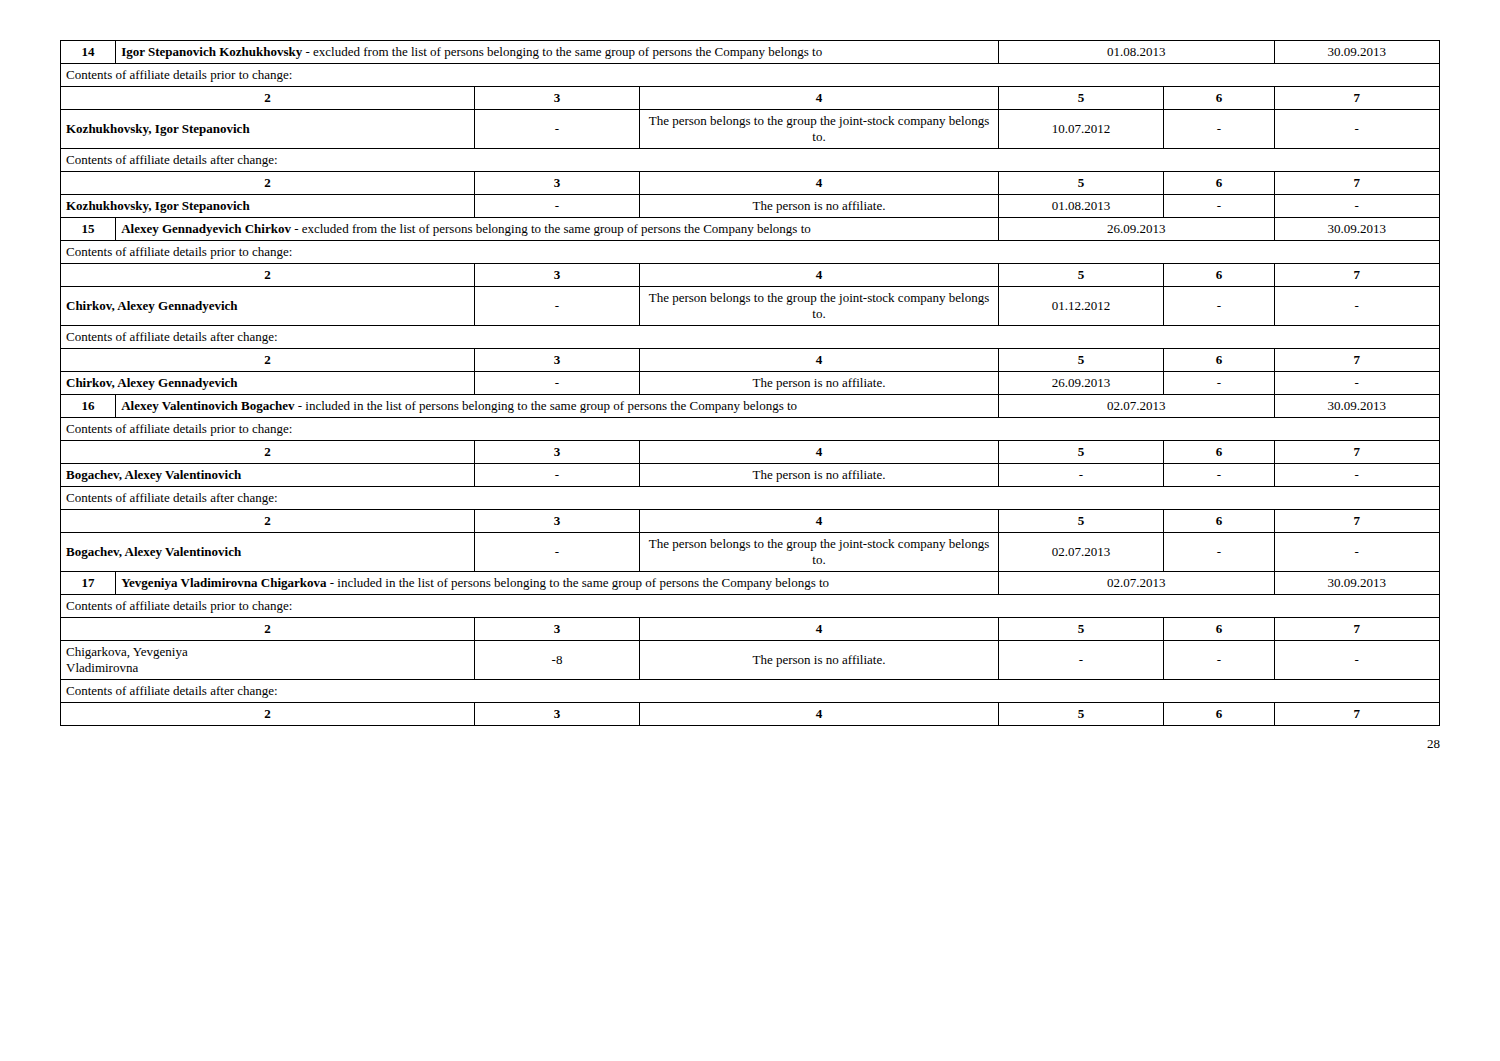| 14 | Igor Stepanovich Kozhukhovsky - excluded from the list of persons belonging to the same group of persons the Company belongs to | 01.08.2013 | 30.09.2013 |
| Contents of affiliate details prior to change: |
| 2 | 3 | 4 | 5 | 6 | 7 |
| Kozhukhovsky, Igor Stepanovich | - | The person belongs to the group the joint-stock company belongs to. | 10.07.2012 | - | - |
| Contents of affiliate details after change: |
| 2 | 3 | 4 | 5 | 6 | 7 |
| Kozhukhovsky, Igor Stepanovich | - | The person is no affiliate. | 01.08.2013 | - | - |
| 15 | Alexey Gennadyevich Chirkov - excluded from the list of persons belonging to the same group of persons the Company belongs to | 26.09.2013 | 30.09.2013 |
| Contents of affiliate details prior to change: |
| 2 | 3 | 4 | 5 | 6 | 7 |
| Chirkov, Alexey Gennadyevich | - | The person belongs to the group the joint-stock company belongs to. | 01.12.2012 | - | - |
| Contents of affiliate details after change: |
| 2 | 3 | 4 | 5 | 6 | 7 |
| Chirkov, Alexey Gennadyevich | - | The person is no affiliate. | 26.09.2013 | - | - |
| 16 | Alexey Valentinovich Bogachev - included in the list of persons belonging to the same group of persons the Company belongs to | 02.07.2013 | 30.09.2013 |
| Contents of affiliate details prior to change: |
| 2 | 3 | 4 | 5 | 6 | 7 |
| Bogachev, Alexey Valentinovich | - | The person is no affiliate. | - | - | - |
| Contents of affiliate details after change: |
| 2 | 3 | 4 | 5 | 6 | 7 |
| Bogachev, Alexey Valentinovich | - | The person belongs to the group the joint-stock company belongs to. | 02.07.2013 | - | - |
| 17 | Yevgeniya Vladimirovna Chigarkova - included in the list of persons belonging to the same group of persons the Company belongs to | 02.07.2013 | 30.09.2013 |
| Contents of affiliate details prior to change: |
| 2 | 3 | 4 | 5 | 6 | 7 |
| Chigarkova, Yevgeniya Vladimirovna | -8 | The person is no affiliate. | - | - | - |
| Contents of affiliate details after change: |
| 2 | 3 | 4 | 5 | 6 | 7 |
28